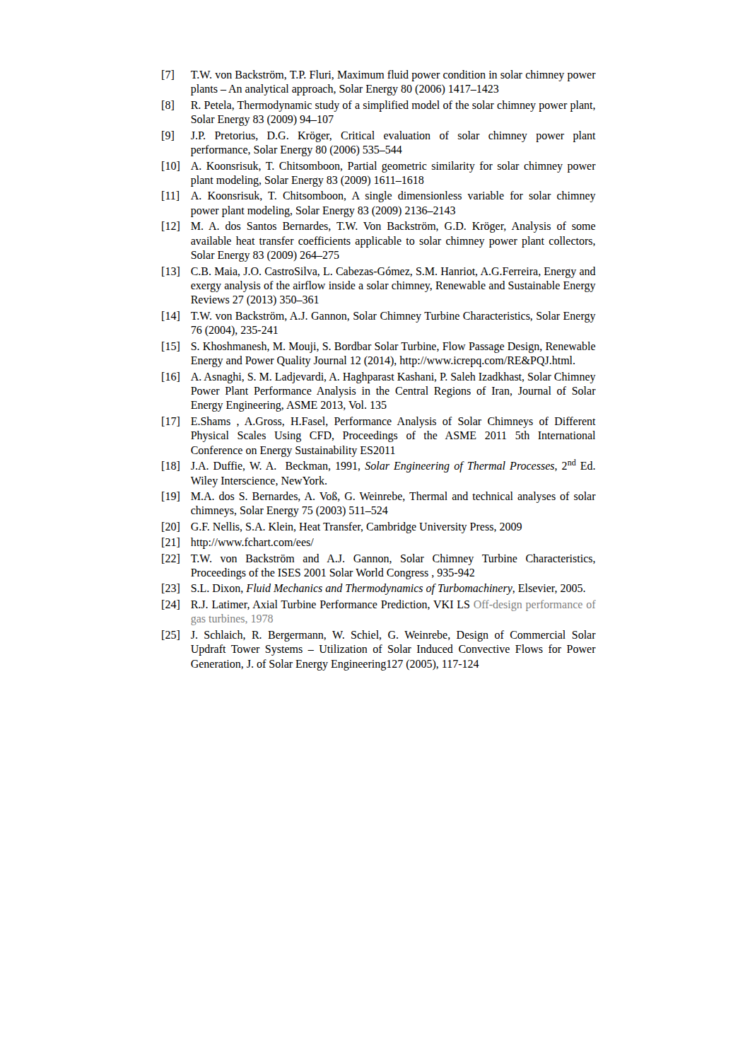[7] T.W. von Backström, T.P. Fluri, Maximum fluid power condition in solar chimney power plants – An analytical approach, Solar Energy 80 (2006) 1417–1423
[8] R. Petela, Thermodynamic study of a simplified model of the solar chimney power plant, Solar Energy 83 (2009) 94–107
[9] J.P. Pretorius, D.G. Kröger, Critical evaluation of solar chimney power plant performance, Solar Energy 80 (2006) 535–544
[10] A. Koonsrisuk, T. Chitsomboon, Partial geometric similarity for solar chimney power plant modeling, Solar Energy 83 (2009) 1611–1618
[11] A. Koonsrisuk, T. Chitsomboon, A single dimensionless variable for solar chimney power plant modeling, Solar Energy 83 (2009) 2136–2143
[12] M. A. dos Santos Bernardes, T.W. Von Backström, G.D. Kröger, Analysis of some available heat transfer coefficients applicable to solar chimney power plant collectors, Solar Energy 83 (2009) 264–275
[13] C.B. Maia, J.O. CastroSilva, L. Cabezas-Gómez, S.M. Hanriot, A.G.Ferreira, Energy and exergy analysis of the airflow inside a solar chimney, Renewable and Sustainable Energy Reviews 27 (2013) 350–361
[14] T.W. von Backström, A.J. Gannon, Solar Chimney Turbine Characteristics, Solar Energy 76 (2004), 235-241
[15] S. Khoshmanesh, M. Mouji, S. Bordbar Solar Turbine, Flow Passage Design, Renewable Energy and Power Quality Journal 12 (2014), http://www.icrepq.com/RE&PQJ.html.
[16] A. Asnaghi, S. M. Ladjevardi, A. Haghparast Kashani, P. Saleh Izadkhast, Solar Chimney Power Plant Performance Analysis in the Central Regions of Iran, Journal of Solar Energy Engineering, ASME 2013, Vol. 135
[17] E.Shams , A.Gross, H.Fasel, Performance Analysis of Solar Chimneys of Different Physical Scales Using CFD, Proceedings of the ASME 2011 5th International Conference on Energy Sustainability ES2011
[18] J.A. Duffie, W. A. Beckman, 1991, Solar Engineering of Thermal Processes, 2nd Ed. Wiley Interscience, NewYork.
[19] M.A. dos S. Bernardes, A. Voß, G. Weinrebe, Thermal and technical analyses of solar chimneys, Solar Energy 75 (2003) 511–524
[20] G.F. Nellis, S.A. Klein, Heat Transfer, Cambridge University Press, 2009
[21] http://www.fchart.com/ees/
[22] T.W. von Backström and A.J. Gannon, Solar Chimney Turbine Characteristics, Proceedings of the ISES 2001 Solar World Congress , 935-942
[23] S.L. Dixon, Fluid Mechanics and Thermodynamics of Turbomachinery, Elsevier, 2005.
[24] R.J. Latimer, Axial Turbine Performance Prediction, VKI LS Off-design performance of gas turbines, 1978
[25] J. Schlaich, R. Bergermann, W. Schiel, G. Weinrebe, Design of Commercial Solar Updraft Tower Systems – Utilization of Solar Induced Convective Flows for Power Generation, J. of Solar Energy Engineering127 (2005), 117-124